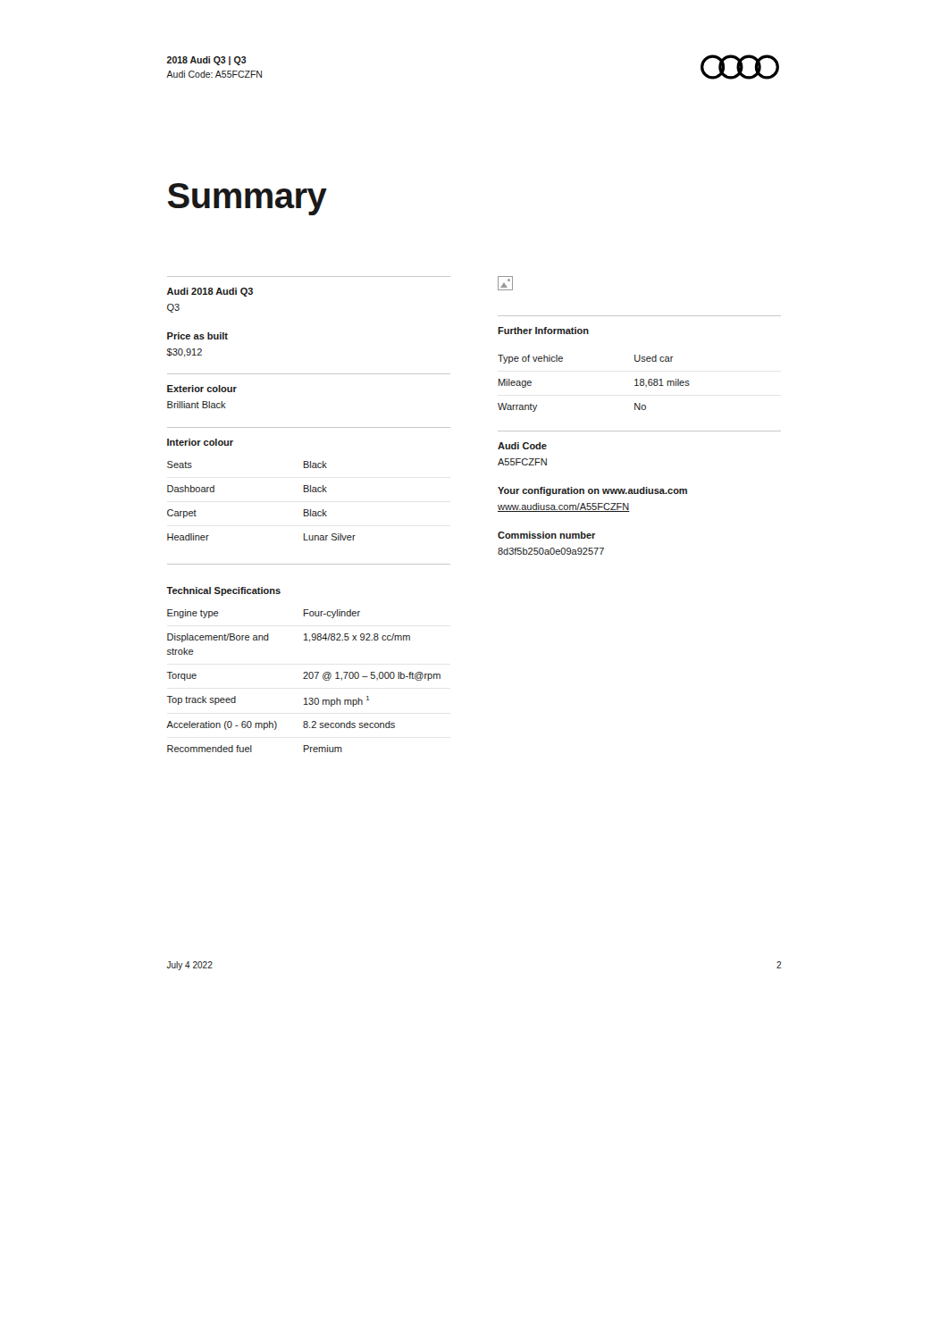2018 Audi Q3 | Q3
Audi Code: A55FCZFN
Summary
Audi 2018 Audi Q3
Q3
Price as built
$30,912
Exterior colour
Brilliant Black
Interior colour
| Seats | Black |
| Dashboard | Black |
| Carpet | Black |
| Headliner | Lunar Silver |
Technical Specifications
| Engine type | Four-cylinder |
| Displacement/Bore and stroke | 1,984/82.5 x 92.8 cc/mm |
| Torque | 207 @ 1,700 – 5,000 lb-ft@rpm |
| Top track speed | 130 mph mph 1 |
| Acceleration (0 - 60 mph) | 8.2 seconds seconds |
| Recommended fuel | Premium |
Further Information
| Type of vehicle | Used car |
| Mileage | 18,681 miles |
| Warranty | No |
Audi Code
A55FCZFN
Your configuration on www.audiusa.com
www.audiusa.com/A55FCZFN
Commission number
8d3f5b250a0e09a92577
July 4 2022 2